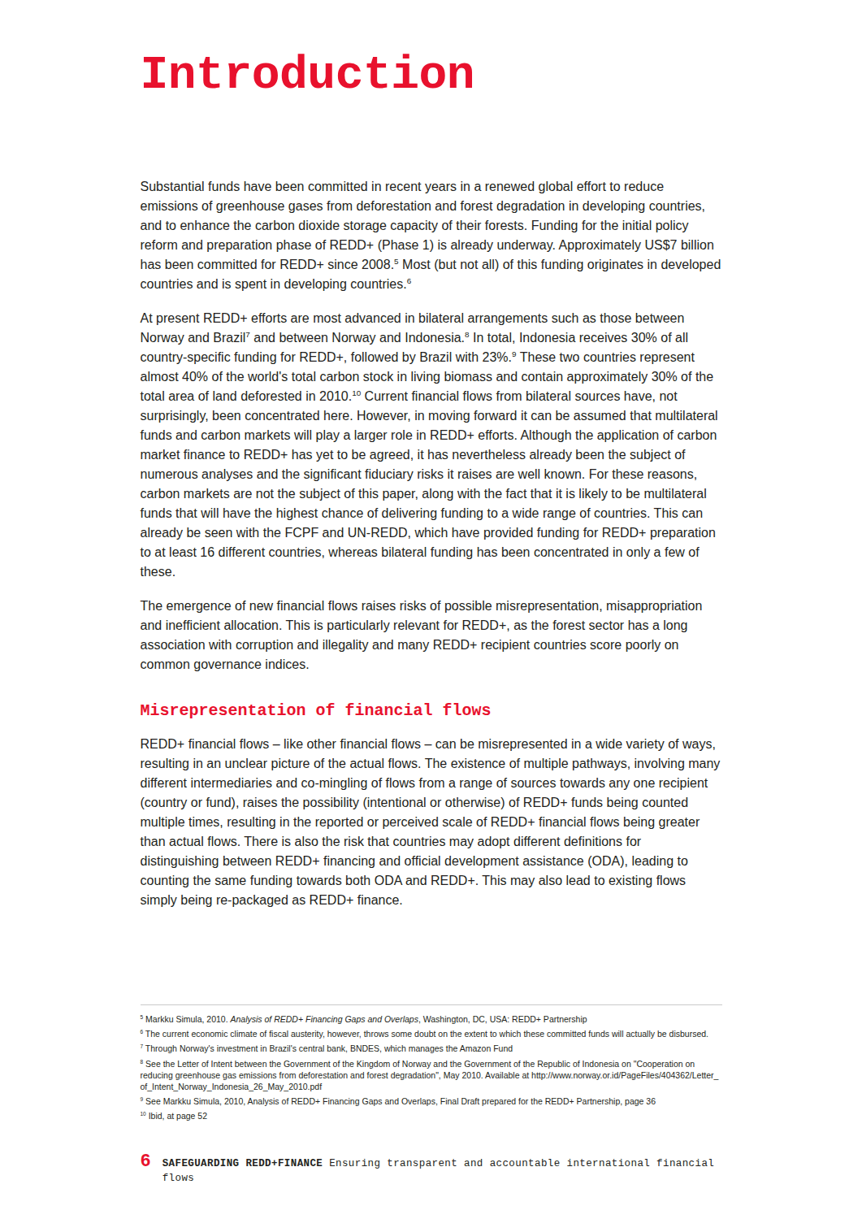Introduction
Substantial funds have been committed in recent years in a renewed global effort to reduce emissions of greenhouse gases from deforestation and forest degradation in developing countries, and to enhance the carbon dioxide storage capacity of their forests. Funding for the initial policy reform and preparation phase of REDD+ (Phase 1) is already underway. Approximately US$7 billion has been committed for REDD+ since 2008.5 Most (but not all) of this funding originates in developed countries and is spent in developing countries.6
At present REDD+ efforts are most advanced in bilateral arrangements such as those between Norway and Brazil7 and between Norway and Indonesia.8 In total, Indonesia receives 30% of all country-specific funding for REDD+, followed by Brazil with 23%.9 These two countries represent almost 40% of the world's total carbon stock in living biomass and contain approximately 30% of the total area of land deforested in 2010.10 Current financial flows from bilateral sources have, not surprisingly, been concentrated here. However, in moving forward it can be assumed that multilateral funds and carbon markets will play a larger role in REDD+ efforts. Although the application of carbon market finance to REDD+ has yet to be agreed, it has nevertheless already been the subject of numerous analyses and the significant fiduciary risks it raises are well known. For these reasons, carbon markets are not the subject of this paper, along with the fact that it is likely to be multilateral funds that will have the highest chance of delivering funding to a wide range of countries. This can already be seen with the FCPF and UN-REDD, which have provided funding for REDD+ preparation to at least 16 different countries, whereas bilateral funding has been concentrated in only a few of these.
The emergence of new financial flows raises risks of possible misrepresentation, misappropriation and inefficient allocation. This is particularly relevant for REDD+, as the forest sector has a long association with corruption and illegality and many REDD+ recipient countries score poorly on common governance indices.
Misrepresentation of financial flows
REDD+ financial flows – like other financial flows – can be misrepresented in a wide variety of ways, resulting in an unclear picture of the actual flows. The existence of multiple pathways, involving many different intermediaries and co-mingling of flows from a range of sources towards any one recipient (country or fund), raises the possibility (intentional or otherwise) of REDD+ funds being counted multiple times, resulting in the reported or perceived scale of REDD+ financial flows being greater than actual flows. There is also the risk that countries may adopt different definitions for distinguishing between REDD+ financing and official development assistance (ODA), leading to counting the same funding towards both ODA and REDD+. This may also lead to existing flows simply being re-packaged as REDD+ finance.
5 Markku Simula, 2010. Analysis of REDD+ Financing Gaps and Overlaps, Washington, DC, USA: REDD+ Partnership
6 The current economic climate of fiscal austerity, however, throws some doubt on the extent to which these committed funds will actually be disbursed.
7 Through Norway's investment in Brazil's central bank, BNDES, which manages the Amazon Fund
8 See the Letter of Intent between the Government of the Kingdom of Norway and the Government of the Republic of Indonesia on "Cooperation on reducing greenhouse gas emissions from deforestation and forest degradation", May 2010. Available at http://www.norway.or.id/PageFiles/404362/Letter_of_Intent_Norway_Indonesia_26_May_2010.pdf
9 See Markku Simula, 2010, Analysis of REDD+ Financing Gaps and Overlaps, Final Draft prepared for the REDD+ Partnership, page 36
10 Ibid, at page 52
6 SAFEGUARDING REDD+FINANCE Ensuring transparent and accountable international financial flows